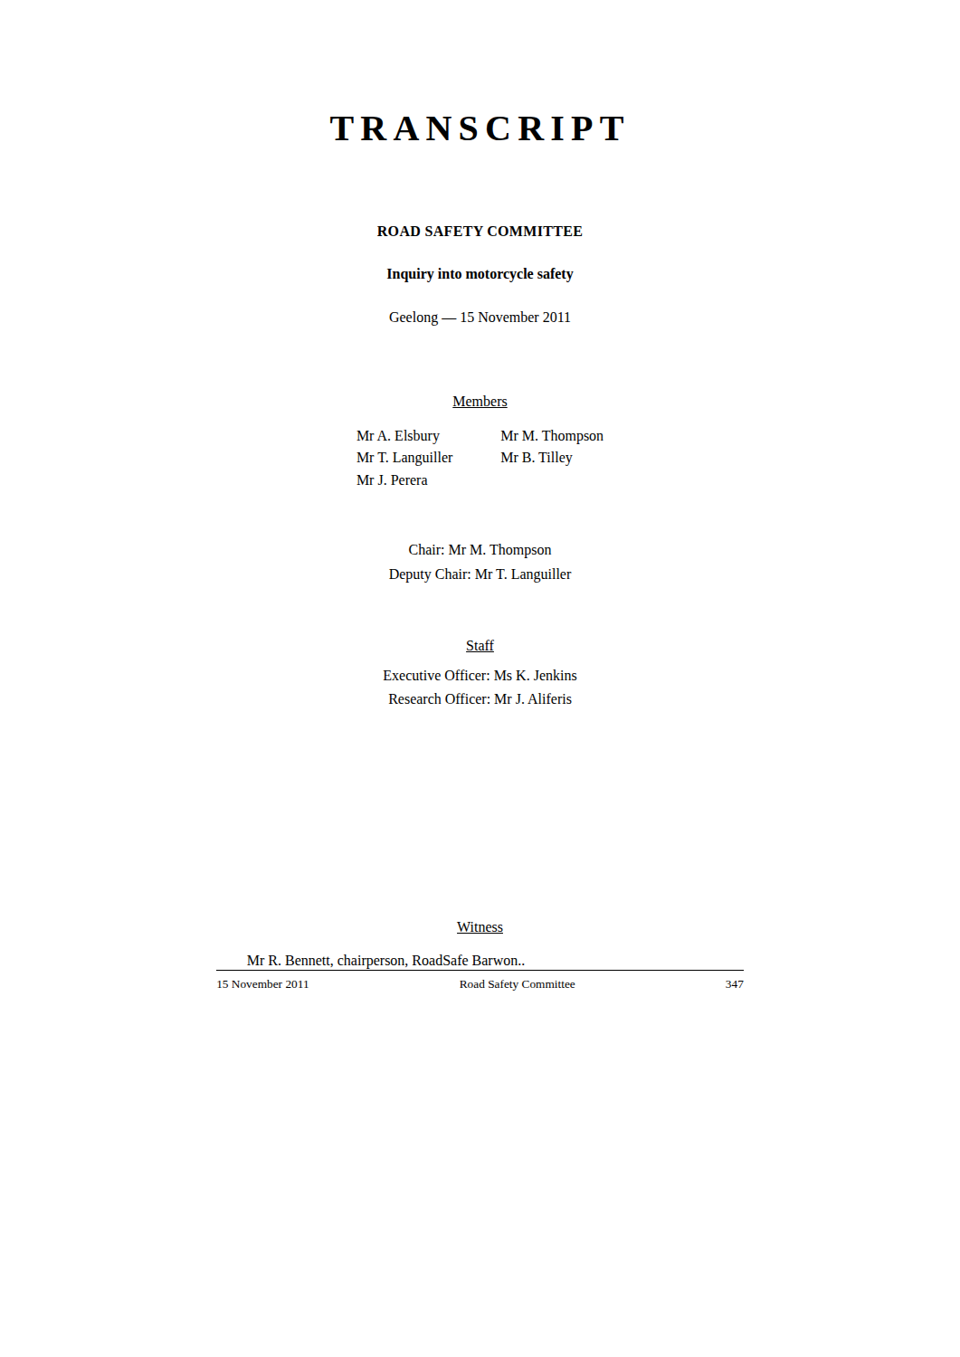TRANSCRIPT
ROAD SAFETY COMMITTEE
Inquiry into motorcycle safety
Geelong — 15 November 2011
Members
| Mr A. Elsbury | Mr M. Thompson |
| Mr T. Languiller | Mr B. Tilley |
| Mr J. Perera | |
Chair: Mr M. Thompson
Deputy Chair: Mr T. Languiller
Staff
Executive Officer: Ms K. Jenkins
Research Officer: Mr J. Aliferis
Witness
Mr R. Bennett, chairperson, RoadSafe Barwon..
15 November 2011 Road Safety Committee 347